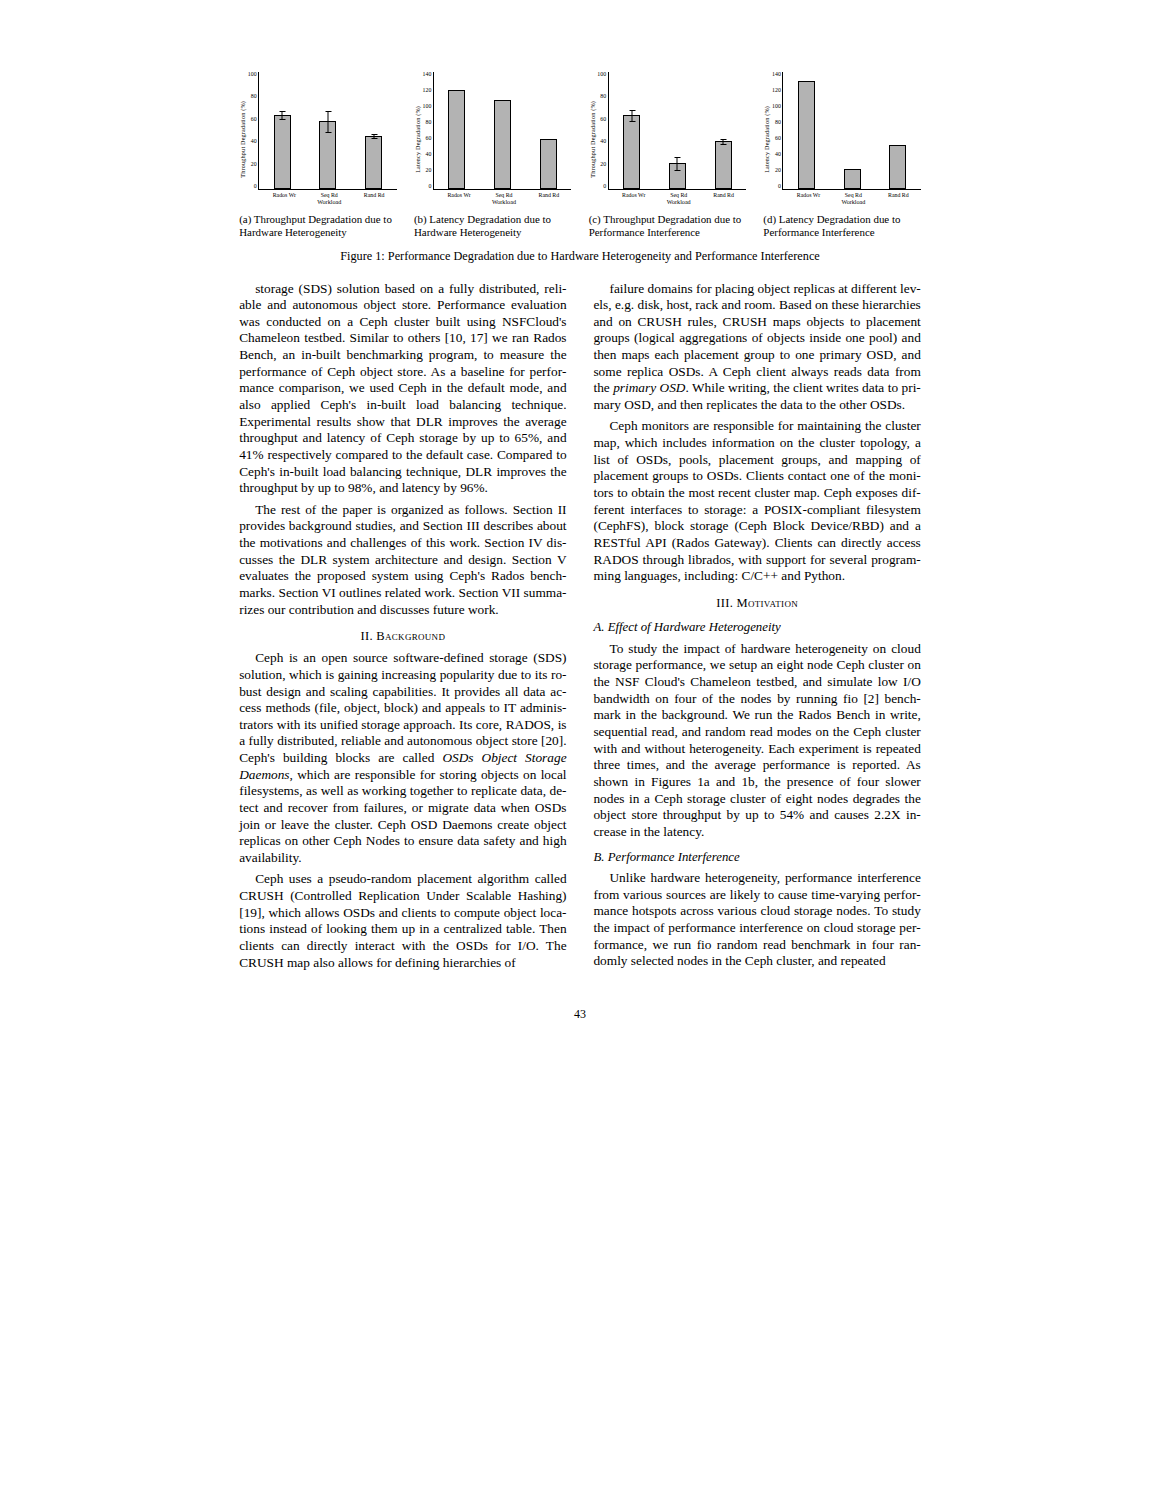Throughput Degradation (%)
100806040200
Rados Wr Seq Rd Rand Rd
Workload
Latency Degradation (%)
140120100806040200
Rados Wr Seq Rd Rand Rd
Workload
Throughput Degradation (%)
100806040200
Rados Wr Seq Rd Rand Rd
Workload
Latency Degradation (%)
140120100806040200
Rados Wr Seq Rd Rand Rd
Workload
(a) Throughput Degradation due to Hardware Heterogeneity
(b) Latency Degradation due to Hardware Heterogeneity
(c) Throughput Degradation due to Performance Interference
(d) Latency Degradation due to Performance Interference
Figure 1: Performance Degradation due to Hardware Heterogeneity and Performance Interference
storage (SDS) solution based on a fully distributed, reliable and autonomous object store. Performance evaluation was conducted on a Ceph cluster built using NSFCloud's Chameleon testbed. Similar to others [10, 17] we ran Rados Bench, an in-built benchmarking program, to measure the performance of Ceph object store. As a baseline for performance comparison, we used Ceph in the default mode, and also applied Ceph's in-built load balancing technique. Experimental results show that DLR improves the average throughput and latency of Ceph storage by up to 65%, and 41% respectively compared to the default case. Compared to Ceph's in-built load balancing technique, DLR improves the throughput by up to 98%, and latency by 96%.
The rest of the paper is organized as follows. Section II provides background studies, and Section III describes about the motivations and challenges of this work. Section IV discusses the DLR system architecture and design. Section V evaluates the proposed system using Ceph's Rados benchmarks. Section VI outlines related work. Section VII summarizes our contribution and discusses future work.
II. Background
Ceph is an open source software-defined storage (SDS) solution, which is gaining increasing popularity due to its robust design and scaling capabilities. It provides all data access methods (file, object, block) and appeals to IT administrators with its unified storage approach. Its core, RADOS, is a fully distributed, reliable and autonomous object store [20]. Ceph's building blocks are called OSDs Object Storage Daemons, which are responsible for storing objects on local filesystems, as well as working together to replicate data, detect and recover from failures, or migrate data when OSDs join or leave the cluster. Ceph OSD Daemons create object replicas on other Ceph Nodes to ensure data safety and high availability.
Ceph uses a pseudo-random placement algorithm called CRUSH (Controlled Replication Under Scalable Hashing)[19], which allows OSDs and clients to compute object locations instead of looking them up in a centralized table. Then clients can directly interact with the OSDs for I/O. The CRUSH map also allows for defining hierarchies of
failure domains for placing object replicas at different levels, e.g. disk, host, rack and room. Based on these hierarchies and on CRUSH rules, CRUSH maps objects to placement groups (logical aggregations of objects inside one pool) and then maps each placement group to one primary OSD, and some replica OSDs. A Ceph client always reads data from the primary OSD. While writing, the client writes data to primary OSD, and then replicates the data to the other OSDs.
Ceph monitors are responsible for maintaining the cluster map, which includes information on the cluster topology, a list of OSDs, pools, placement groups, and mapping of placement groups to OSDs. Clients contact one of the monitors to obtain the most recent cluster map. Ceph exposes different interfaces to storage: a POSIX-compliant filesystem (CephFS), block storage (Ceph Block Device/RBD) and a RESTful API (Rados Gateway). Clients can directly access RADOS through librados, with support for several programming languages, including: C/C++ and Python.
III. Motivation
A. Effect of Hardware Heterogeneity
To study the impact of hardware heterogeneity on cloud storage performance, we setup an eight node Ceph cluster on the NSF Cloud's Chameleon testbed, and simulate low I/O bandwidth on four of the nodes by running fio [2] benchmark in the background. We run the Rados Bench in write, sequential read, and random read modes on the Ceph cluster with and without heterogeneity. Each experiment is repeated three times, and the average performance is reported. As shown in Figures 1a and 1b, the presence of four slower nodes in a Ceph storage cluster of eight nodes degrades the object store throughput by up to 54% and causes 2.2X increase in the latency.
B. Performance Interference
Unlike hardware heterogeneity, performance interference from various sources are likely to cause time-varying performance hotspots across various cloud storage nodes. To study the impact of performance interference on cloud storage performance, we run fio random read benchmark in four randomly selected nodes in the Ceph cluster, and repeated
43